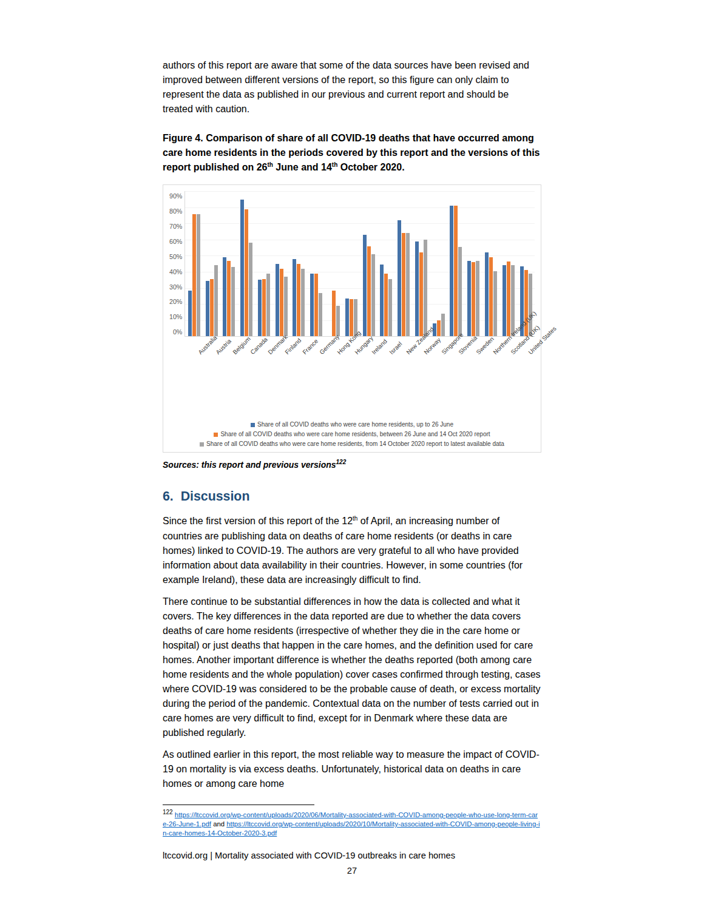authors of this report are aware that some of the data sources have been revised and improved between different versions of the report, so this figure can only claim to represent the data as published in our previous and current report and should be treated with caution.
Figure 4. Comparison of share of all COVID-19 deaths that have occurred among care home residents in the periods covered by this report and the versions of this report published on 26th June and 14th October 2020.
90% 80% 70% 60% 50% 40% 30% 20% 10% 0%
Australia Austria Belgium Canada Denmark Finland France Germany Hong Kong Hungary Ireland Israel New Zealand Norway Singapore Slovenia Sweden Northern Ireland (UK) Scotland (UK) United States
Share of all COVID deaths who were care home residents, up to 26 June
Share of all COVID deaths who were care home residents, between 26 June and 14 Oct 2020 report
Share of all COVID deaths who were care home residents, from 14 October 2020 report to latest available data
Sources: this report and previous versions122
6. Discussion
Since the first version of this report of the 12th of April, an increasing number of countries are publishing data on deaths of care home residents (or deaths in care homes) linked to COVID-19. The authors are very grateful to all who have provided information about data availability in their countries. However, in some countries (for example Ireland), these data are increasingly difficult to find.
There continue to be substantial differences in how the data is collected and what it covers. The key differences in the data reported are due to whether the data covers deaths of care home residents (irrespective of whether they die in the care home or hospital) or just deaths that happen in the care homes, and the definition used for care homes. Another important difference is whether the deaths reported (both among care home residents and the whole population) cover cases confirmed through testing, cases where COVID-19 was considered to be the probable cause of death, or excess mortality during the period of the pandemic. Contextual data on the number of tests carried out in care homes are very difficult to find, except for in Denmark where these data are published regularly.
As outlined earlier in this report, the most reliable way to measure the impact of COVID-19 on mortality is via excess deaths. Unfortunately, historical data on deaths in care homes or among care home
122 https://ltccovid.org/wp-content/uploads/2020/06/Mortality-associated-with-COVID-among-people-who-use-long-term-care-26-June-1.pdf and https://ltccovid.org/wp-content/uploads/2020/10/Mortality-associated-with-COVID-among-people-living-in-care-homes-14-October-2020-3.pdf
ltccovid.org | Mortality associated with COVID-19 outbreaks in care homes
27